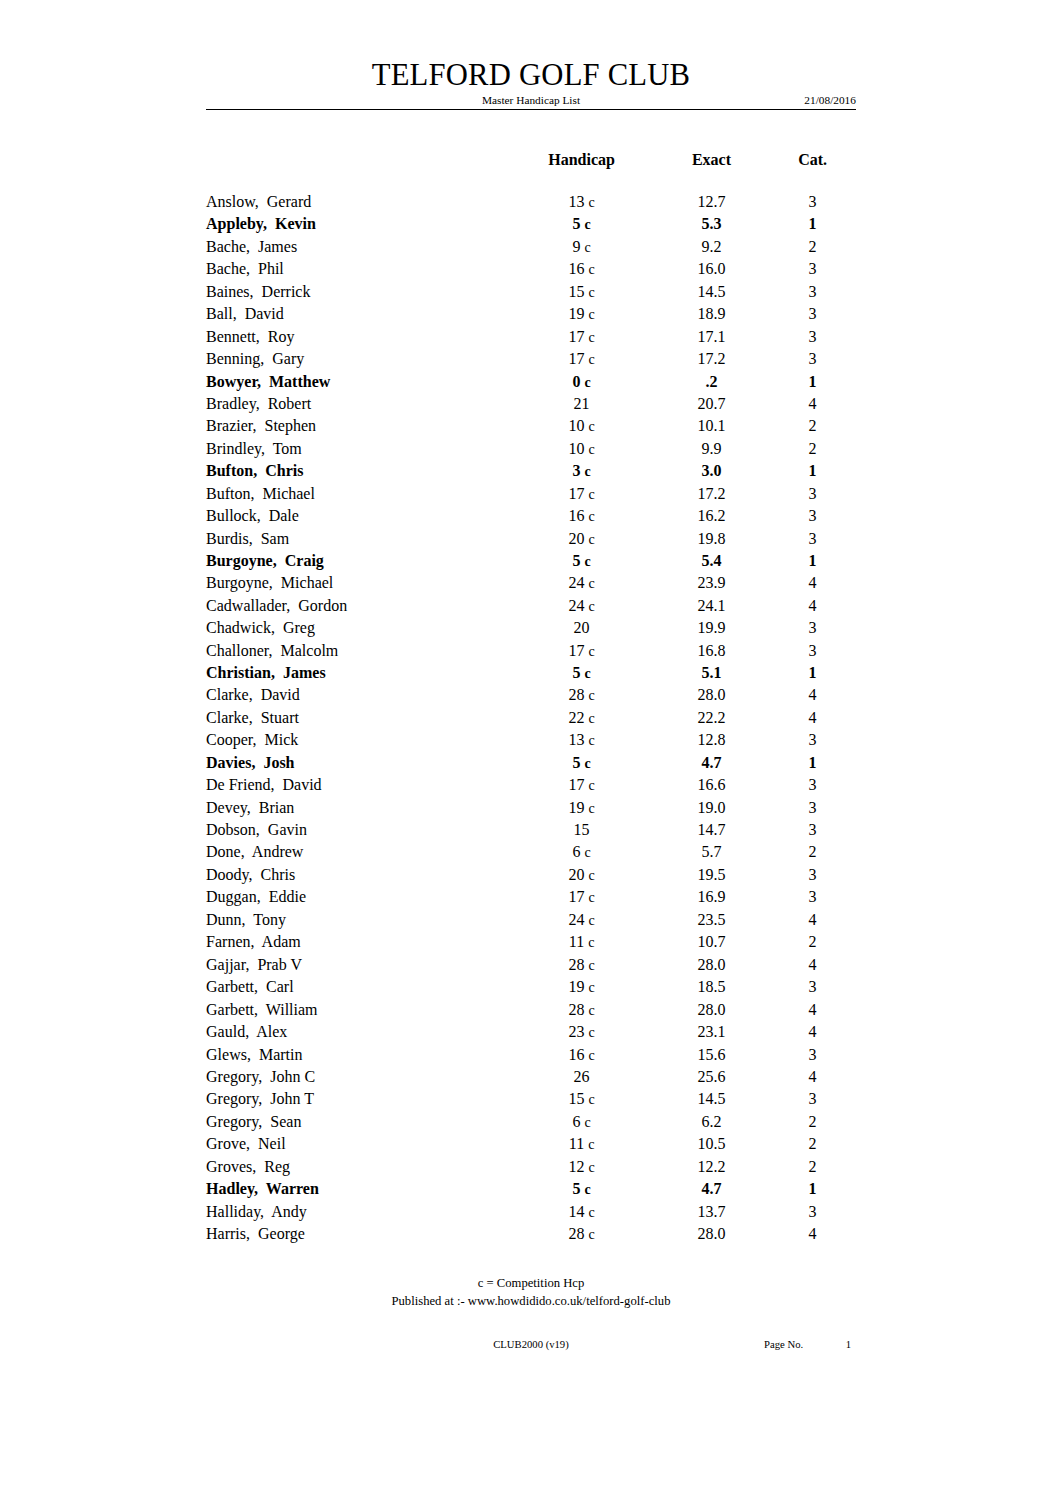TELFORD GOLF CLUB
Master Handicap List 21/08/2016
| | Handicap | Exact | Cat. |
| --- | --- | --- | --- |
| Anslow, Gerard | 13 c | 12.7 | 3 |
| Appleby, Kevin | 5 c | 5.3 | 1 |
| Bache, James | 9 c | 9.2 | 2 |
| Bache, Phil | 16 c | 16.0 | 3 |
| Baines, Derrick | 15 c | 14.5 | 3 |
| Ball, David | 19 c | 18.9 | 3 |
| Bennett, Roy | 17 c | 17.1 | 3 |
| Benning, Gary | 17 c | 17.2 | 3 |
| Bowyer, Matthew | 0 c | .2 | 1 |
| Bradley, Robert | 21 | 20.7 | 4 |
| Brazier, Stephen | 10 c | 10.1 | 2 |
| Brindley, Tom | 10 c | 9.9 | 2 |
| Bufton, Chris | 3 c | 3.0 | 1 |
| Bufton, Michael | 17 c | 17.2 | 3 |
| Bullock, Dale | 16 c | 16.2 | 3 |
| Burdis, Sam | 20 c | 19.8 | 3 |
| Burgoyne, Craig | 5 c | 5.4 | 1 |
| Burgoyne, Michael | 24 c | 23.9 | 4 |
| Cadwallader, Gordon | 24 c | 24.1 | 4 |
| Chadwick, Greg | 20 | 19.9 | 3 |
| Challoner, Malcolm | 17 c | 16.8 | 3 |
| Christian, James | 5 c | 5.1 | 1 |
| Clarke, David | 28 c | 28.0 | 4 |
| Clarke, Stuart | 22 c | 22.2 | 4 |
| Cooper, Mick | 13 c | 12.8 | 3 |
| Davies, Josh | 5 c | 4.7 | 1 |
| De Friend, David | 17 c | 16.6 | 3 |
| Devey, Brian | 19 c | 19.0 | 3 |
| Dobson, Gavin | 15 | 14.7 | 3 |
| Done, Andrew | 6 c | 5.7 | 2 |
| Doody, Chris | 20 c | 19.5 | 3 |
| Duggan, Eddie | 17 c | 16.9 | 3 |
| Dunn, Tony | 24 c | 23.5 | 4 |
| Farnen, Adam | 11 c | 10.7 | 2 |
| Gajjar, Prab V | 28 c | 28.0 | 4 |
| Garbett, Carl | 19 c | 18.5 | 3 |
| Garbett, William | 28 c | 28.0 | 4 |
| Gauld, Alex | 23 c | 23.1 | 4 |
| Glews, Martin | 16 c | 15.6 | 3 |
| Gregory, John C | 26 | 25.6 | 4 |
| Gregory, John T | 15 c | 14.5 | 3 |
| Gregory, Sean | 6 c | 6.2 | 2 |
| Grove, Neil | 11 c | 10.5 | 2 |
| Groves, Reg | 12 c | 12.2 | 2 |
| Hadley, Warren | 5 c | 4.7 | 1 |
| Halliday, Andy | 14 c | 13.7 | 3 |
| Harris, George | 28 c | 28.0 | 4 |
c = Competition Hcp
Published at :- www.howdidido.co.uk/telford-golf-club
CLUB2000 (v19) Page No. 1